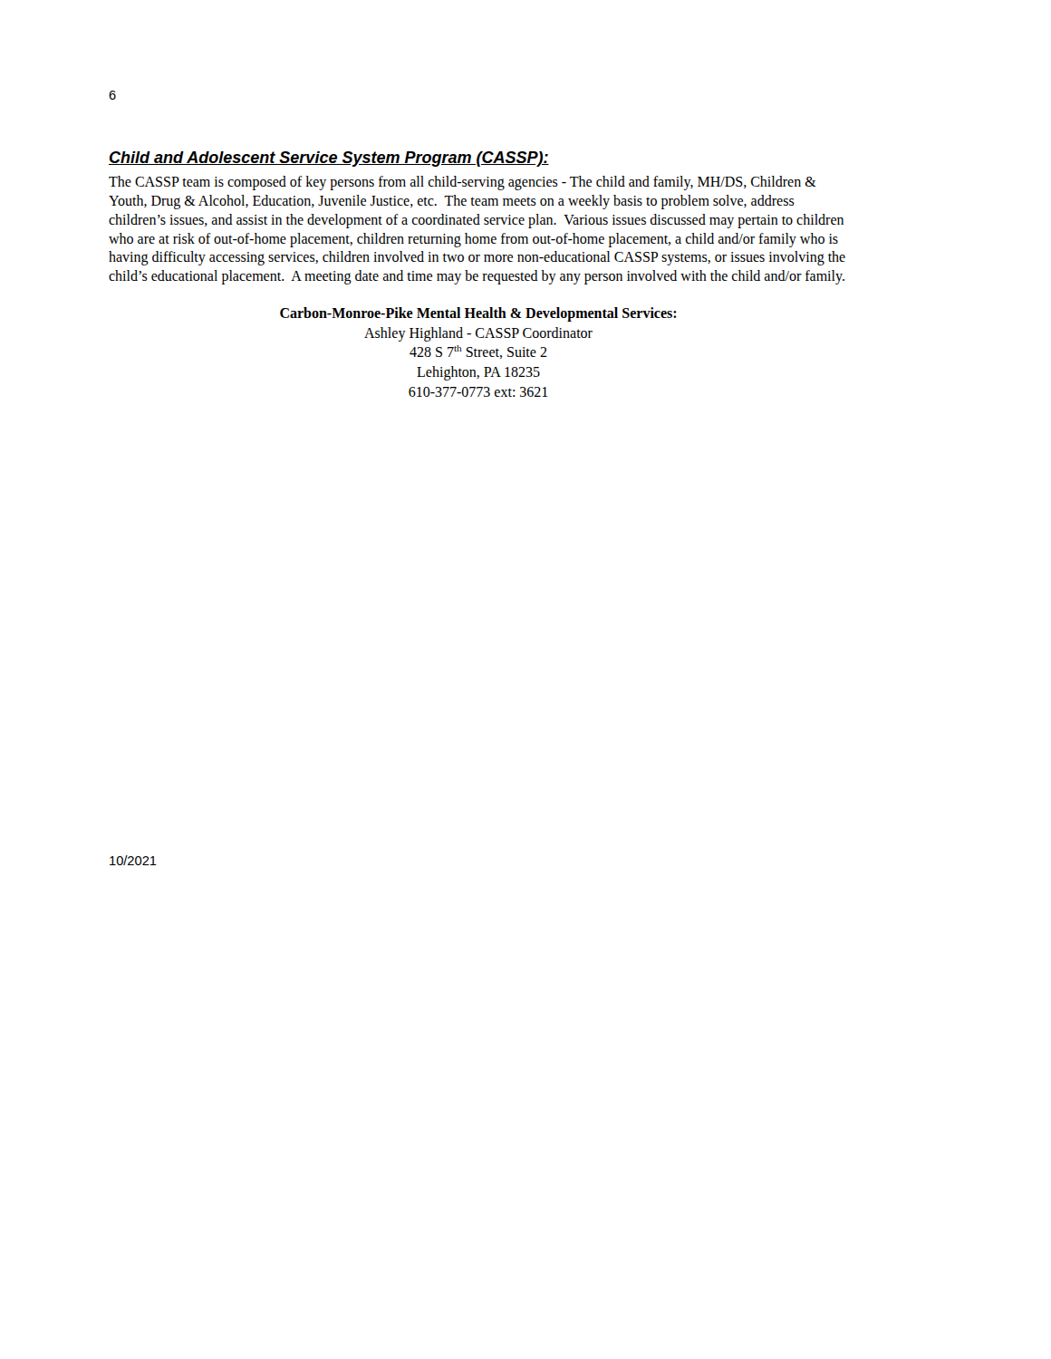6
Child and Adolescent Service System Program (CASSP):
The CASSP team is composed of key persons from all child-serving agencies - The child and family, MH/DS, Children & Youth, Drug & Alcohol, Education, Juvenile Justice, etc. The team meets on a weekly basis to problem solve, address children’s issues, and assist in the development of a coordinated service plan. Various issues discussed may pertain to children who are at risk of out-of-home placement, children returning home from out-of-home placement, a child and/or family who is having difficulty accessing services, children involved in two or more non-educational CASSP systems, or issues involving the child’s educational placement. A meeting date and time may be requested by any person involved with the child and/or family.
Carbon-Monroe-Pike Mental Health & Developmental Services:
Ashley Highland - CASSP Coordinator
428 S 7th Street, Suite 2
Lehighton, PA 18235
610-377-0773 ext: 3621
10/2021